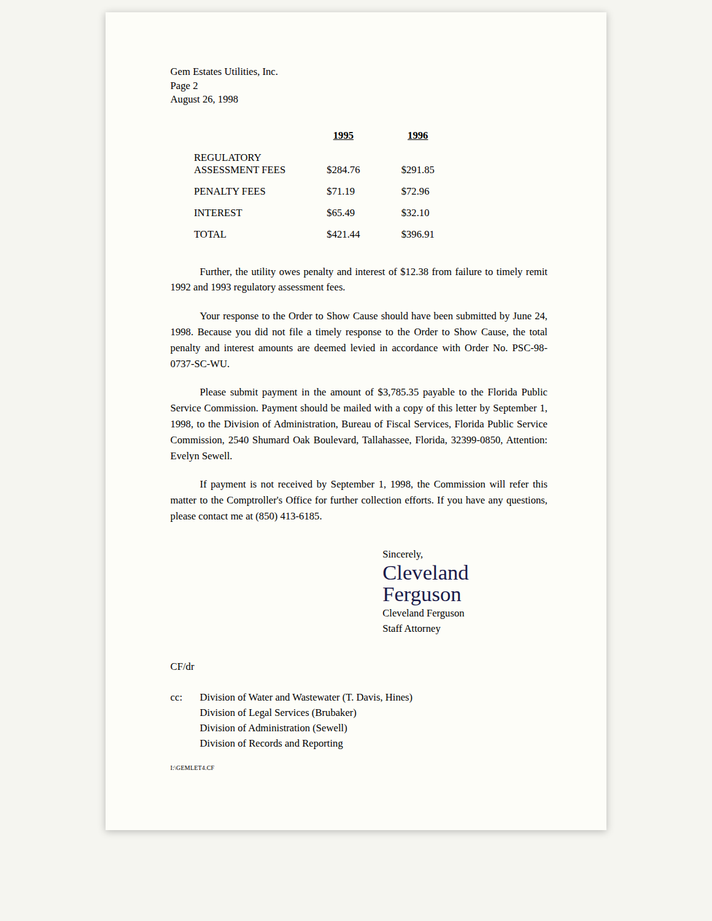Gem Estates Utilities, Inc.
Page 2
August 26, 1998
| | 1995 | 1996 |
| --- | --- | --- |
| REGULATORY ASSESSMENT FEES | $284.76 | $291.85 |
| PENALTY FEES | $71.19 | $72.96 |
| INTEREST | $65.49 | $32.10 |
| TOTAL | $421.44 | $396.91 |
Further, the utility owes penalty and interest of $12.38 from failure to timely remit 1992 and 1993 regulatory assessment fees.
Your response to the Order to Show Cause should have been submitted by June 24, 1998. Because you did not file a timely response to the Order to Show Cause, the total penalty and interest amounts are deemed levied in accordance with Order No. PSC-98-0737-SC-WU.
Please submit payment in the amount of $3,785.35 payable to the Florida Public Service Commission. Payment should be mailed with a copy of this letter by September 1, 1998, to the Division of Administration, Bureau of Fiscal Services, Florida Public Service Commission, 2540 Shumard Oak Boulevard, Tallahassee, Florida, 32399-0850, Attention: Evelyn Sewell.
If payment is not received by September 1, 1998, the Commission will refer this matter to the Comptroller's Office for further collection efforts. If you have any questions, please contact me at (850) 413-6185.
Sincerely,
Cleveland Ferguson
Cleveland Ferguson
Staff Attorney
CF/dr
cc: Division of Water and Wastewater (T. Davis, Hines)
Division of Legal Services (Brubaker)
Division of Administration (Sewell)
Division of Records and Reporting
I:\GEMLET4.CF